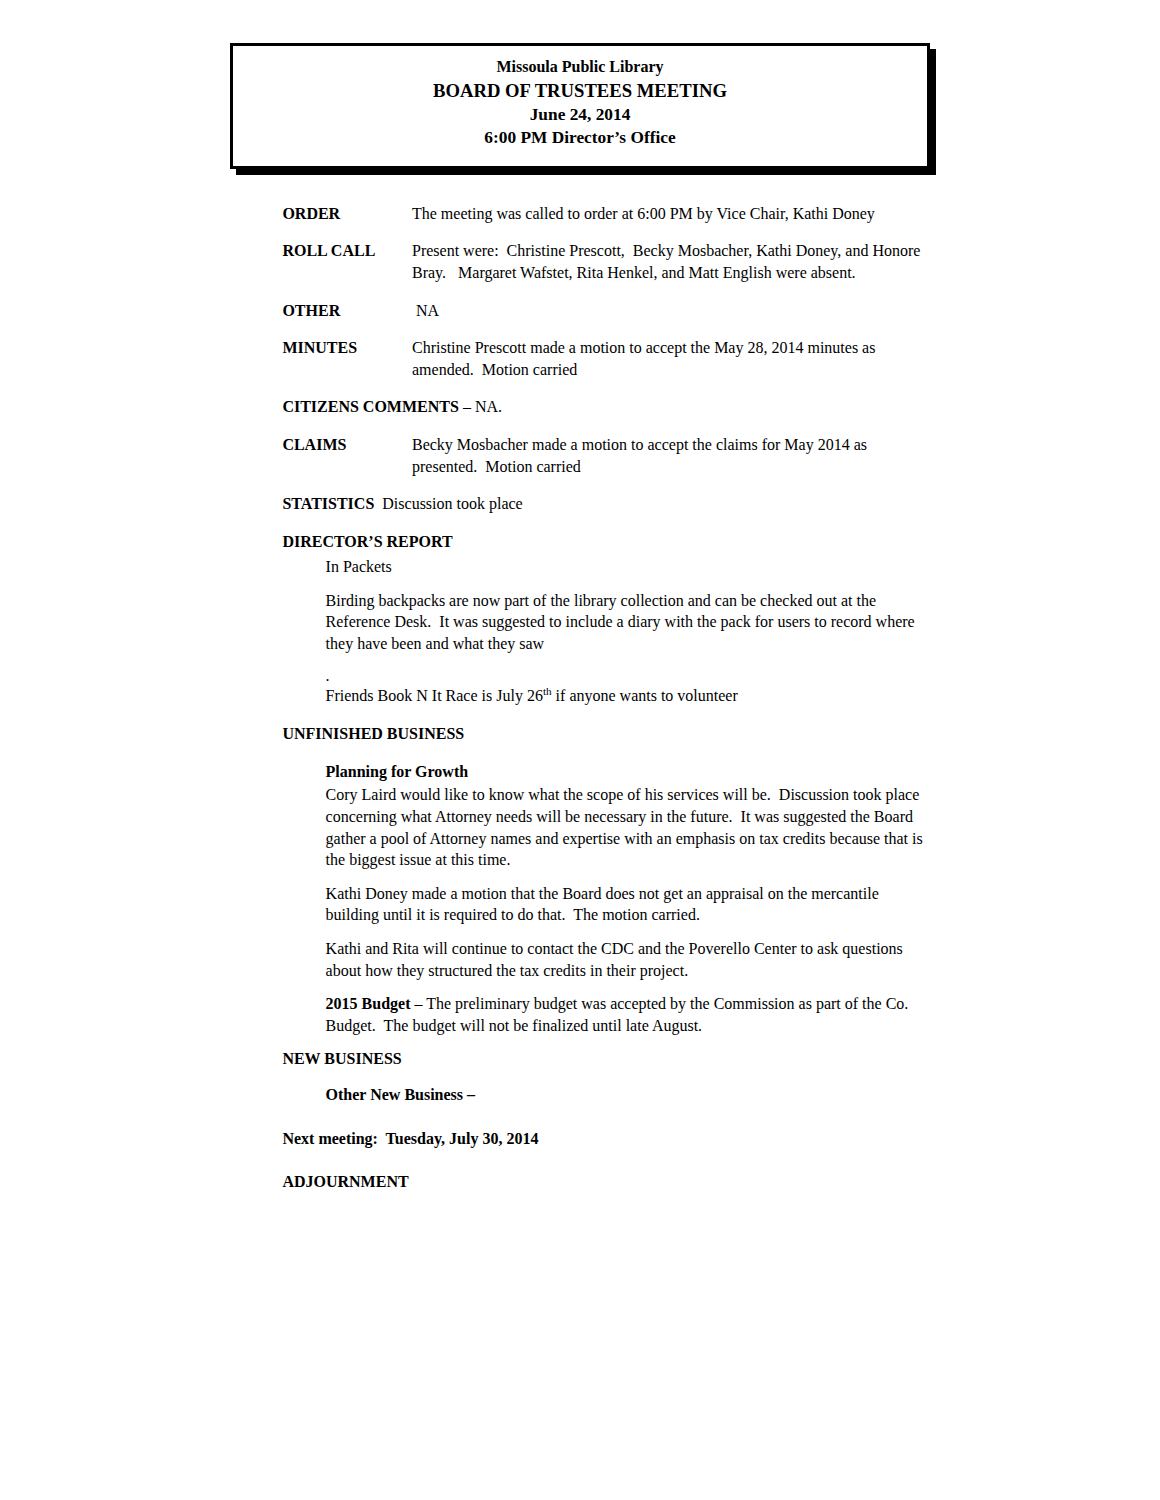Missoula Public Library BOARD OF TRUSTEES MEETING June 24, 2014 6:00 PM Director’s Office
ORDER
The meeting was called to order at 6:00 PM by Vice Chair, Kathi Doney
ROLL CALL
Present were: Christine Prescott, Becky Mosbacher, Kathi Doney, and Honore Bray. Margaret Wafstet, Rita Henkel, and Matt English were absent.
OTHER
NA
MINUTES
Christine Prescott made a motion to accept the May 28, 2014 minutes as amended. Motion carried
CITIZENS COMMENTS – NA.
CLAIMS
Becky Mosbacher made a motion to accept the claims for May 2014 as presented. Motion carried
STATISTICS Discussion took place
DIRECTOR’S REPORT
In Packets
Birding backpacks are now part of the library collection and can be checked out at the Reference Desk. It was suggested to include a diary with the pack for users to record where they have been and what they saw
.
Friends Book N It Race is July 26th if anyone wants to volunteer
UNFINISHED BUSINESS
Planning for Growth
Cory Laird would like to know what the scope of his services will be. Discussion took place concerning what Attorney needs will be necessary in the future. It was suggested the Board gather a pool of Attorney names and expertise with an emphasis on tax credits because that is the biggest issue at this time.
Kathi Doney made a motion that the Board does not get an appraisal on the mercantile building until it is required to do that. The motion carried.
Kathi and Rita will continue to contact the CDC and the Poverello Center to ask questions about how they structured the tax credits in their project.
2015 Budget – The preliminary budget was accepted by the Commission as part of the Co. Budget. The budget will not be finalized until late August.
NEW BUSINESS
Other New Business –
Next meeting: Tuesday, July 30, 2014
ADJOURNMENT